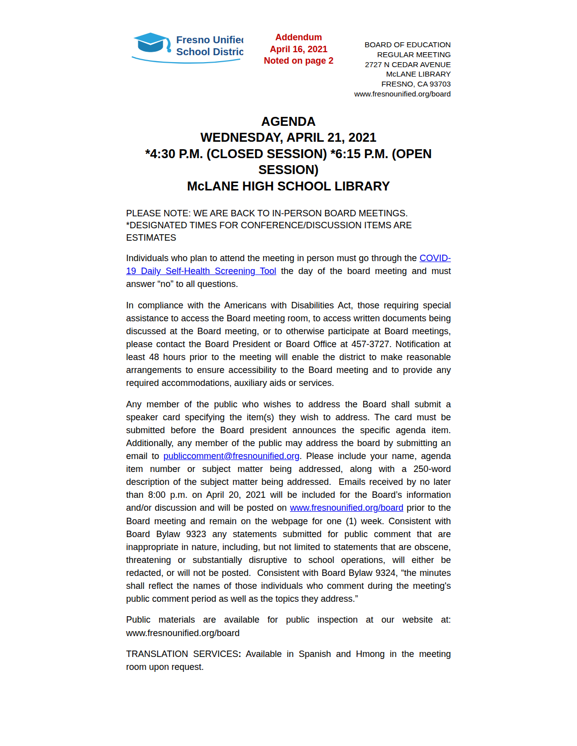Fresno Unified School District
Addendum
April 16, 2021
Noted on page 2
BOARD OF EDUCATION
REGULAR MEETING
2727 N CEDAR AVENUE
McLANE LIBRARY
FRESNO, CA 93703
www.fresnounified.org/board
AGENDA
WEDNESDAY, APRIL 21, 2021
*4:30 P.M. (CLOSED SESSION) *6:15 P.M. (OPEN SESSION)
McLANE HIGH SCHOOL LIBRARY
PLEASE NOTE: WE ARE BACK TO IN-PERSON BOARD MEETINGS.
*DESIGNATED TIMES FOR CONFERENCE/DISCUSSION ITEMS ARE ESTIMATES
Individuals who plan to attend the meeting in person must go through the COVID-19 Daily Self-Health Screening Tool the day of the board meeting and must answer “no” to all questions.
In compliance with the Americans with Disabilities Act, those requiring special assistance to access the Board meeting room, to access written documents being discussed at the Board meeting, or to otherwise participate at Board meetings, please contact the Board President or Board Office at 457-3727. Notification at least 48 hours prior to the meeting will enable the district to make reasonable arrangements to ensure accessibility to the Board meeting and to provide any required accommodations, auxiliary aids or services.
Any member of the public who wishes to address the Board shall submit a speaker card specifying the item(s) they wish to address. The card must be submitted before the Board president announces the specific agenda item. Additionally, any member of the public may address the board by submitting an email to publiccomment@fresnounified.org. Please include your name, agenda item number or subject matter being addressed, along with a 250-word description of the subject matter being addressed. Emails received by no later than 8:00 p.m. on April 20, 2021 will be included for the Board’s information and/or discussion and will be posted on www.fresnounified.org/board prior to the Board meeting and remain on the webpage for one (1) week. Consistent with Board Bylaw 9323 any statements submitted for public comment that are inappropriate in nature, including, but not limited to statements that are obscene, threatening or substantially disruptive to school operations, will either be redacted, or will not be posted. Consistent with Board Bylaw 9324, “the minutes shall reflect the names of those individuals who comment during the meeting's public comment period as well as the topics they address.”
Public materials are available for public inspection at our website at: www.fresnounified.org/board
TRANSLATION SERVICES: Available in Spanish and Hmong in the meeting room upon request.